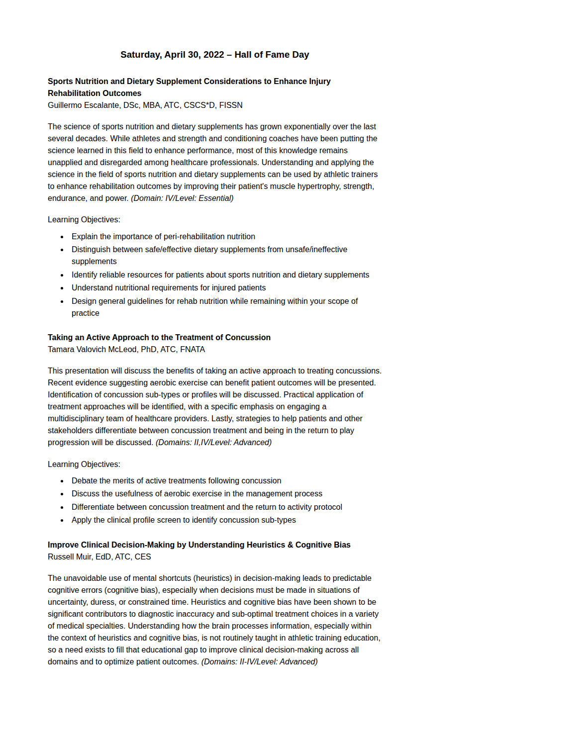Saturday, April 30, 2022 – Hall of Fame Day
Sports Nutrition and Dietary Supplement Considerations to Enhance Injury Rehabilitation Outcomes
Guillermo Escalante, DSc, MBA, ATC, CSCS*D, FISSN
The science of sports nutrition and dietary supplements has grown exponentially over the last several decades. While athletes and strength and conditioning coaches have been putting the science learned in this field to enhance performance, most of this knowledge remains unapplied and disregarded among healthcare professionals. Understanding and applying the science in the field of sports nutrition and dietary supplements can be used by athletic trainers to enhance rehabilitation outcomes by improving their patient's muscle hypertrophy, strength, endurance, and power. (Domain: IV/Level: Essential)
Learning Objectives:
Explain the importance of peri-rehabilitation nutrition
Distinguish between safe/effective dietary supplements from unsafe/ineffective supplements
Identify reliable resources for patients about sports nutrition and dietary supplements
Understand nutritional requirements for injured patients
Design general guidelines for rehab nutrition while remaining within your scope of practice
Taking an Active Approach to the Treatment of Concussion
Tamara Valovich McLeod, PhD, ATC, FNATA
This presentation will discuss the benefits of taking an active approach to treating concussions. Recent evidence suggesting aerobic exercise can benefit patient outcomes will be presented. Identification of concussion sub-types or profiles will be discussed. Practical application of treatment approaches will be identified, with a specific emphasis on engaging a multidisciplinary team of healthcare providers. Lastly, strategies to help patients and other stakeholders differentiate between concussion treatment and being in the return to play progression will be discussed. (Domains: II,IV/Level: Advanced)
Learning Objectives:
Debate the merits of active treatments following concussion
Discuss the usefulness of aerobic exercise in the management process
Differentiate between concussion treatment and the return to activity protocol
Apply the clinical profile screen to identify concussion sub-types
Improve Clinical Decision-Making by Understanding Heuristics & Cognitive Bias
Russell Muir, EdD, ATC, CES
The unavoidable use of mental shortcuts (heuristics) in decision-making leads to predictable cognitive errors (cognitive bias), especially when decisions must be made in situations of uncertainty, duress, or constrained time. Heuristics and cognitive bias have been shown to be significant contributors to diagnostic inaccuracy and sub-optimal treatment choices in a variety of medical specialties. Understanding how the brain processes information, especially within the context of heuristics and cognitive bias, is not routinely taught in athletic training education, so a need exists to fill that educational gap to improve clinical decision-making across all domains and to optimize patient outcomes. (Domains: II-IV/Level: Advanced)